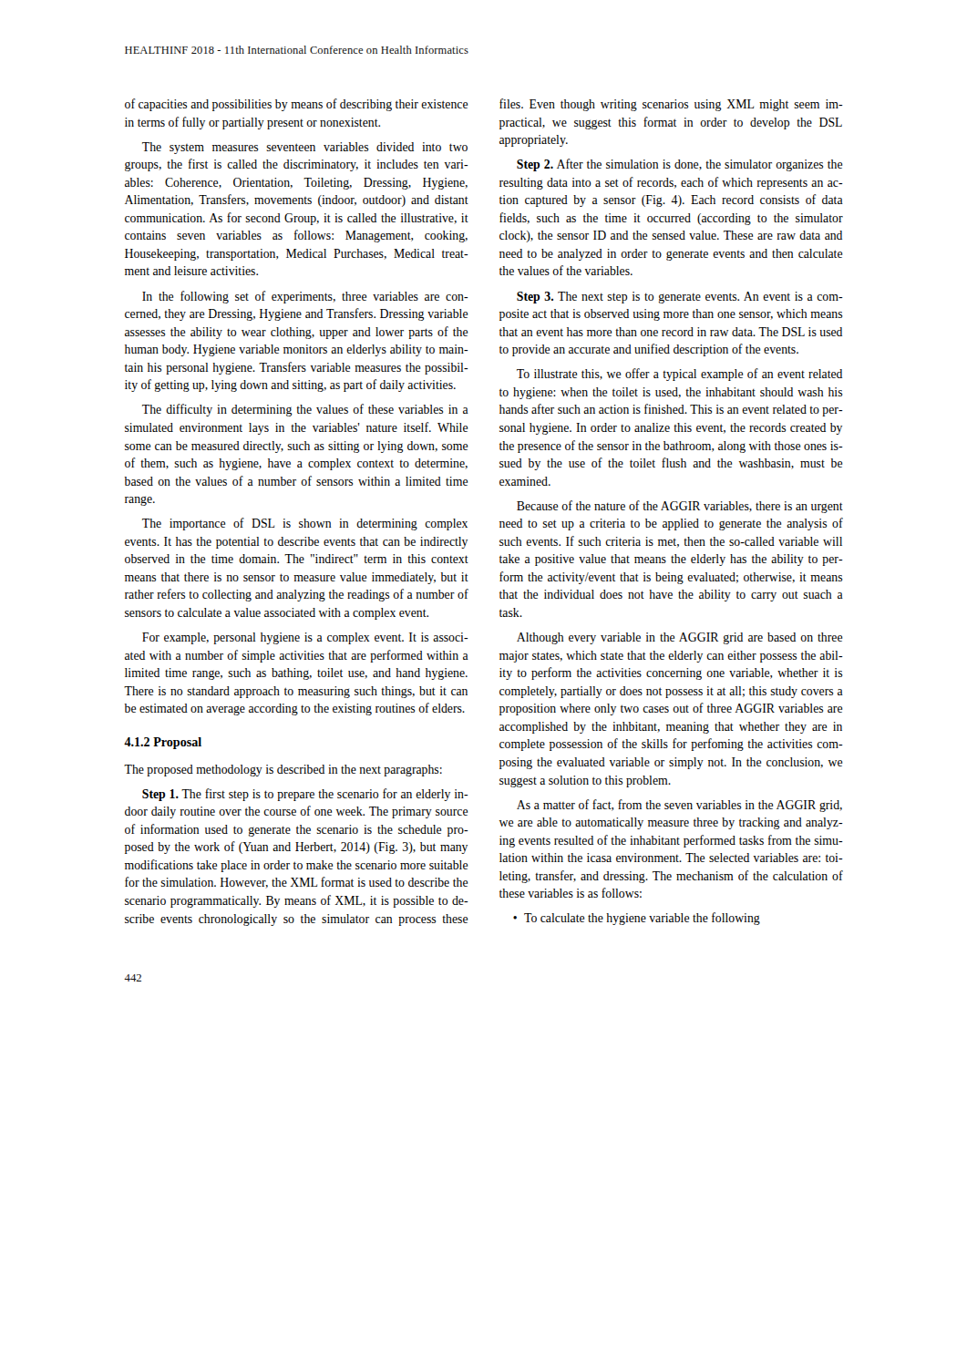HEALTHINF 2018 - 11th International Conference on Health Informatics
of capacities and possibilities by means of describing their existence in terms of fully or partially present or nonexistent.
The system measures seventeen variables divided into two groups, the first is called the discriminatory, it includes ten variables: Coherence, Orientation, Toileting, Dressing, Hygiene, Alimentation, Transfers, movements (indoor, outdoor) and distant communication. As for second Group, it is called the illustrative, it contains seven variables as follows: Management, cooking, Housekeeping, transportation, Medical Purchases, Medical treatment and leisure activities.
In the following set of experiments, three variables are concerned, they are Dressing, Hygiene and Transfers. Dressing variable assesses the ability to wear clothing, upper and lower parts of the human body. Hygiene variable monitors an elderlys ability to maintain his personal hygiene. Transfers variable measures the possibility of getting up, lying down and sitting, as part of daily activities.
The difficulty in determining the values of these variables in a simulated environment lays in the variables' nature itself. While some can be measured directly, such as sitting or lying down, some of them, such as hygiene, have a complex context to determine, based on the values of a number of sensors within a limited time range.
The importance of DSL is shown in determining complex events. It has the potential to describe events that can be indirectly observed in the time domain. The "indirect" term in this context means that there is no sensor to measure value immediately, but it rather refers to collecting and analyzing the readings of a number of sensors to calculate a value associated with a complex event.
For example, personal hygiene is a complex event. It is associated with a number of simple activities that are performed within a limited time range, such as bathing, toilet use, and hand hygiene. There is no standard approach to measuring such things, but it can be estimated on average according to the existing routines of elders.
4.1.2 Proposal
The proposed methodology is described in the next paragraphs:
Step 1. The first step is to prepare the scenario for an elderly indoor daily routine over the course of one week. The primary source of information used to generate the scenario is the schedule proposed by the work of (Yuan and Herbert, 2014) (Fig. 3), but many modifications take place in order to make the scenario more suitable for the simulation. However, the XML format is used to describe the scenario programmatically. By means of XML, it is possible to describe events chronologically so the simulator can process these files. Even though writing scenarios using XML might seem impractical, we suggest this format in order to develop the DSL appropriately.
Step 2. After the simulation is done, the simulator organizes the resulting data into a set of records, each of which represents an action captured by a sensor (Fig. 4). Each record consists of data fields, such as the time it occurred (according to the simulator clock), the sensor ID and the sensed value. These are raw data and need to be analyzed in order to generate events and then calculate the values of the variables.
Step 3. The next step is to generate events. An event is a composite act that is observed using more than one sensor, which means that an event has more than one record in raw data. The DSL is used to provide an accurate and unified description of the events.
To illustrate this, we offer a typical example of an event related to hygiene: when the toilet is used, the inhabitant should wash his hands after such an action is finished. This is an event related to personal hygiene. In order to analize this event, the records created by the presence of the sensor in the bathroom, along with those ones issued by the use of the toilet flush and the washbasin, must be examined.
Because of the nature of the AGGIR variables, there is an urgent need to set up a criteria to be applied to generate the analysis of such events. If such criteria is met, then the so-called variable will take a positive value that means the elderly has the ability to perform the activity/event that is being evaluated; otherwise, it means that the individual does not have the ability to carry out suach a task.
Although every variable in the AGGIR grid are based on three major states, which state that the elderly can either possess the ability to perform the activities concerning one variable, whether it is completely, partially or does not possess it at all; this study covers a proposition where only two cases out of three AGGIR variables are accomplished by the inhbitant, meaning that whether they are in complete possession of the skills for perfoming the activities composing the evaluated variable or simply not. In the conclusion, we suggest a solution to this problem.
As a matter of fact, from the seven variables in the AGGIR grid, we are able to automatically measure three by tracking and analyzing events resulted of the inhabitant performed tasks from the simulation within the icasa environment. The selected variables are: toileting, transfer, and dressing. The mechanism of the calculation of these variables is as follows:
To calculate the hygiene variable the following
442